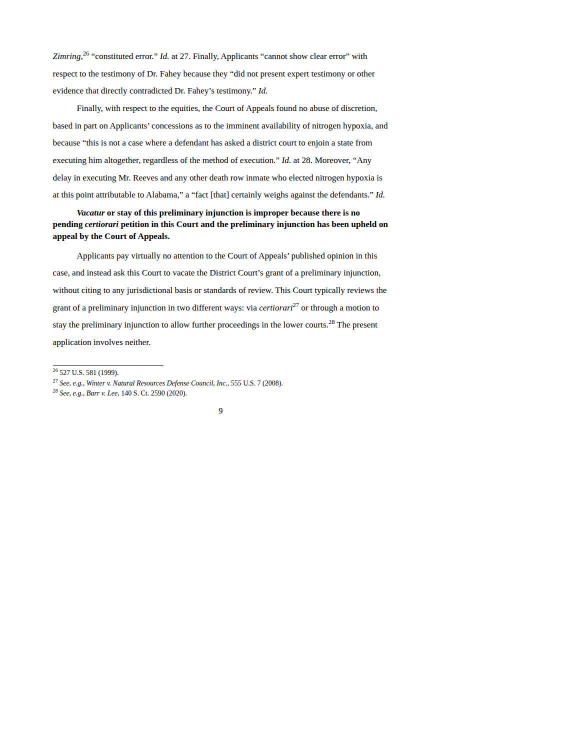Zimring,26 “constituted error.” Id. at 27. Finally, Applicants “cannot show clear error” with respect to the testimony of Dr. Fahey because they “did not present expert testimony or other evidence that directly contradicted Dr. Fahey’s testimony.” Id.
Finally, with respect to the equities, the Court of Appeals found no abuse of discretion, based in part on Applicants’ concessions as to the imminent availability of nitrogen hypoxia, and because “this is not a case where a defendant has asked a district court to enjoin a state from executing him altogether, regardless of the method of execution.” Id. at 28. Moreover, “Any delay in executing Mr. Reeves and any other death row inmate who elected nitrogen hypoxia is at this point attributable to Alabama,” a “fact [that] certainly weighs against the defendants.” Id.
Vacatur or stay of this preliminary injunction is improper because there is no pending certiorari petition in this Court and the preliminary injunction has been upheld on appeal by the Court of Appeals.
Applicants pay virtually no attention to the Court of Appeals’ published opinion in this case, and instead ask this Court to vacate the District Court’s grant of a preliminary injunction, without citing to any jurisdictional basis or standards of review. This Court typically reviews the grant of a preliminary injunction in two different ways: via certiorari27 or through a motion to stay the preliminary injunction to allow further proceedings in the lower courts.28 The present application involves neither.
26 527 U.S. 581 (1999).
27 See, e.g., Winter v. Natural Resources Defense Council, Inc., 555 U.S. 7 (2008).
28 See, e.g., Barr v. Lee, 140 S. Ct. 2590 (2020).
9